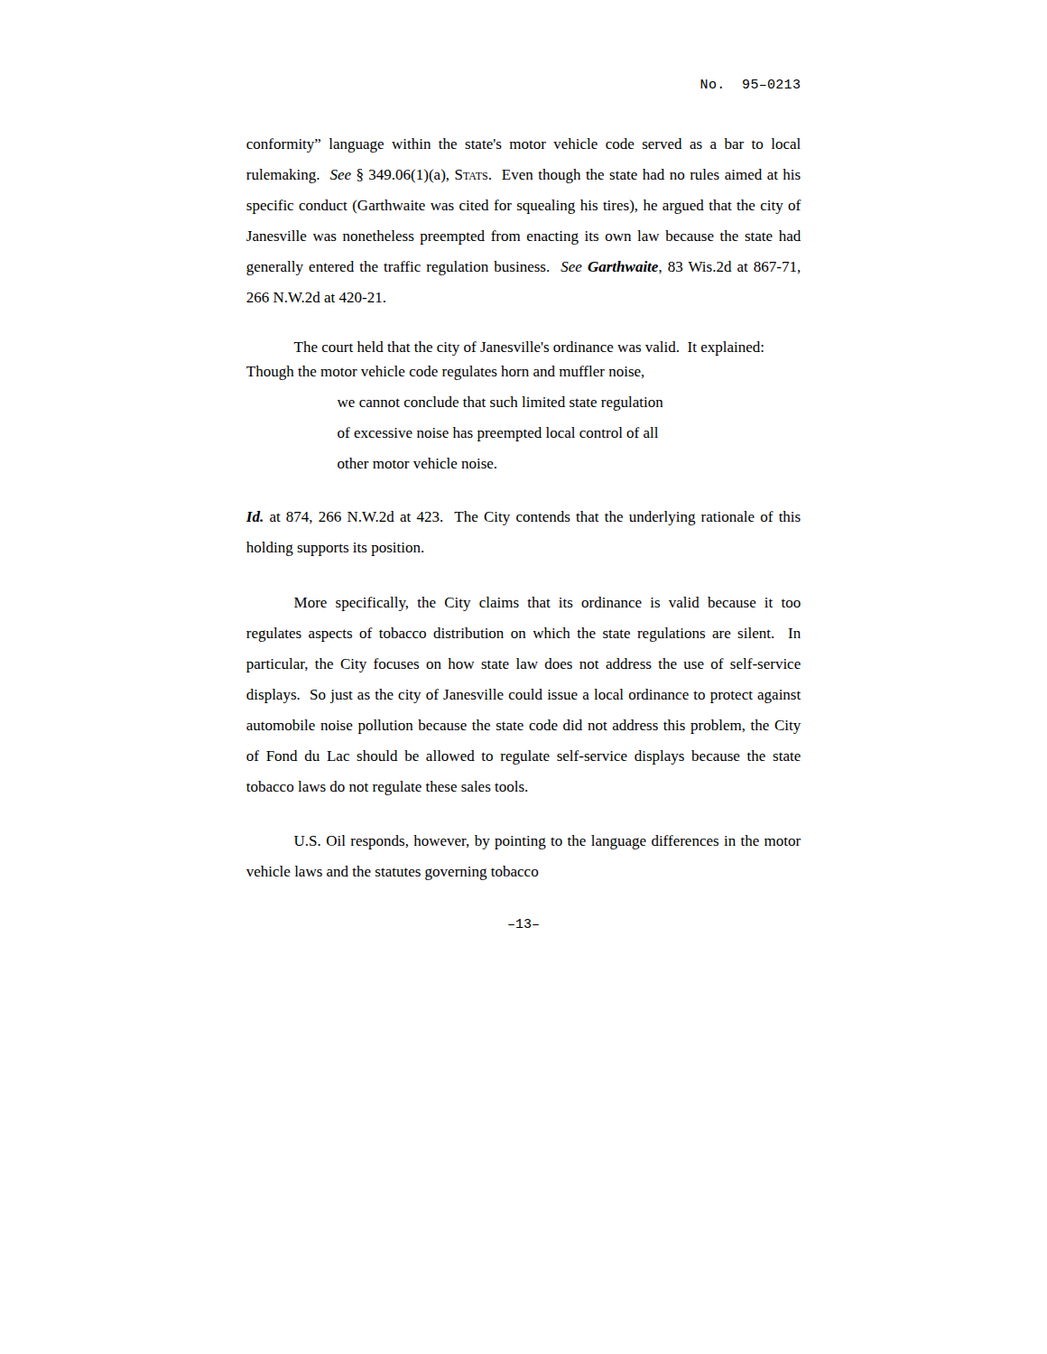No. 95–0213
conformity” language within the state's motor vehicle code served as a bar to local rulemaking. See § 349.06(1)(a), Stats. Even though the state had no rules aimed at his specific conduct (Garthwaite was cited for squealing his tires), he argued that the city of Janesville was nonetheless preempted from enacting its own law because the state had generally entered the traffic regulation business. See Garthwaite, 83 Wis.2d at 867-71, 266 N.W.2d at 420-21.
The court held that the city of Janesville's ordinance was valid. It explained:
Though the motor vehicle code regulates horn and muffler noise,
we cannot conclude that such limited state regulation
of excessive noise has preempted local control of all
other motor vehicle noise.
Id. at 874, 266 N.W.2d at 423. The City contends that the underlying rationale of this holding supports its position.
More specifically, the City claims that its ordinance is valid because it too regulates aspects of tobacco distribution on which the state regulations are silent. In particular, the City focuses on how state law does not address the use of self-service displays. So just as the city of Janesville could issue a local ordinance to protect against automobile noise pollution because the state code did not address this problem, the City of Fond du Lac should be allowed to regulate self-service displays because the state tobacco laws do not regulate these sales tools.
U.S. Oil responds, however, by pointing to the language differences in the motor vehicle laws and the statutes governing tobacco
–13–